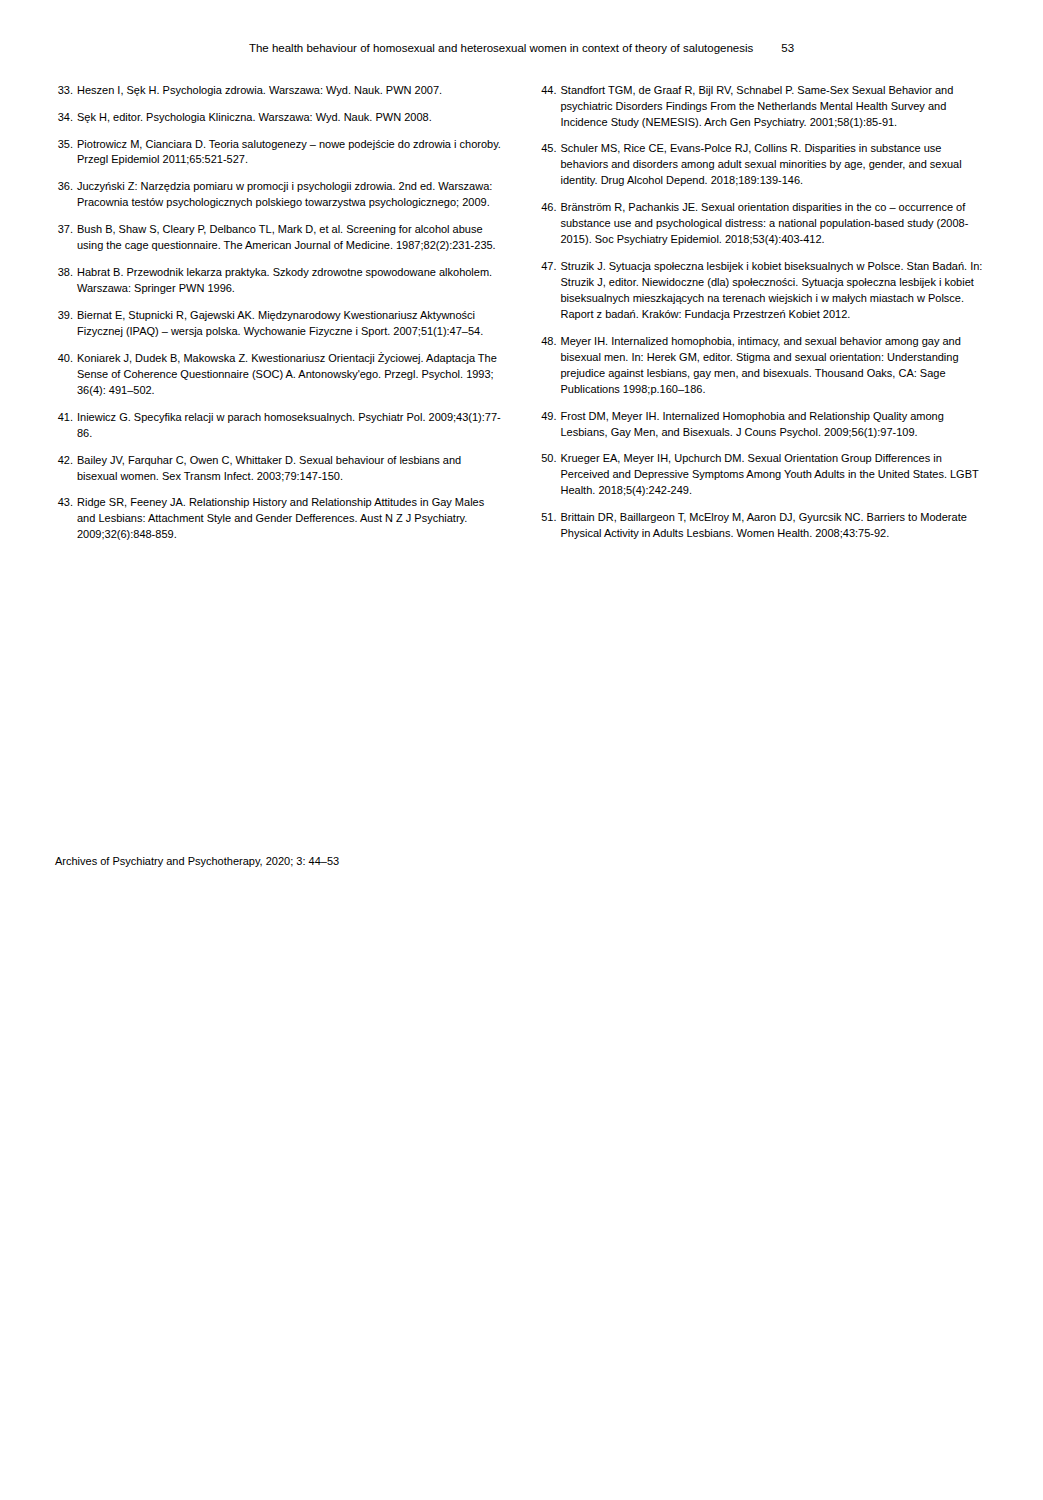The health behaviour of homosexual and heterosexual women in context of theory of salutogenesis53
33. Heszen I, Sęk H. Psychologia zdrowia. Warszawa: Wyd. Nauk. PWN 2007.
34. Sęk H, editor. Psychologia Kliniczna. Warszawa: Wyd. Nauk. PWN 2008.
35. Piotrowicz M, Cianciara D. Teoria salutogenezy – nowe podejście do zdrowia i choroby. Przegl Epidemiol 2011;65:521-527.
36. Juczyński Z: Narzędzia pomiaru w promocji i psychologii zdrowia. 2nd ed. Warszawa: Pracownia testów psychologicznych polskiego towarzystwa psychologicznego; 2009.
37. Bush B, Shaw S, Cleary P, Delbanco TL, Mark D, et al. Screening for alcohol abuse using the cage questionnaire. The American Journal of Medicine. 1987;82(2):231-235.
38. Habrat B. Przewodnik lekarza praktyka. Szkody zdrowotne spowodowane alkoholem. Warszawa: Springer PWN 1996.
39. Biernat E, Stupnicki R, Gajewski AK. Międzynarodowy Kwestionariusz Aktywności Fizycznej (IPAQ) – wersja polska. Wychowanie Fizyczne i Sport. 2007;51(1):47–54.
40. Koniarek J, Dudek B, Makowska Z. Kwestionariusz Orientacji Życiowej. Adaptacja The Sense of Coherence Questionnaire (SOC) A. Antonowsky'ego. Przegl. Psychol. 1993; 36(4): 491–502.
41. Iniewicz G. Specyfika relacji w parach homoseksualnych. Psychiatr Pol. 2009;43(1):77-86.
42. Bailey JV, Farquhar C, Owen C, Whittaker D. Sexual behaviour of lesbians and bisexual women. Sex Transm Infect. 2003;79:147-150.
43. Ridge SR, Feeney JA. Relationship History and Relationship Attitudes in Gay Males and Lesbians: Attachment Style and Gender Defferences. Aust N Z J Psychiatry. 2009;32(6):848-859.
44. Standfort TGM, de Graaf R, Bijl RV, Schnabel P. Same-Sex Sexual Behavior and psychiatric Disorders Findings From the Netherlands Mental Health Survey and Incidence Study (NEMESIS). Arch Gen Psychiatry. 2001;58(1):85-91.
45. Schuler MS, Rice CE, Evans-Polce RJ, Collins R. Disparities in substance use behaviors and disorders among adult sexual minorities by age, gender, and sexual identity. Drug Alcohol Depend. 2018;189:139-146.
46. Bränström R, Pachankis JE. Sexual orientation disparities in the co – occurrence of substance use and psychological distress: a national population-based study (2008-2015). Soc Psychiatry Epidemiol. 2018;53(4):403-412.
47. Struzik J. Sytuacja społeczna lesbijek i kobiet biseksualnych w Polsce. Stan Badań. In: Struzik J, editor. Niewidoczne (dla) społeczności. Sytuacja społeczna lesbijek i kobiet biseksualnych mieszkających na terenach wiejskich i w małych miastach w Polsce. Raport z badań. Kraków: Fundacja Przestrzeń Kobiet 2012.
48. Meyer IH. Internalized homophobia, intimacy, and sexual behavior among gay and bisexual men. In: Herek GM, editor. Stigma and sexual orientation: Understanding prejudice against lesbians, gay men, and bisexuals. Thousand Oaks, CA: Sage Publications 1998;p.160–186.
49. Frost DM, Meyer IH. Internalized Homophobia and Relationship Quality among Lesbians, Gay Men, and Bisexuals. J Couns Psychol. 2009;56(1):97-109.
50. Krueger EA, Meyer IH, Upchurch DM. Sexual Orientation Group Differences in Perceived and Depressive Symptoms Among Youth Adults in the United States. LGBT Health. 2018;5(4):242-249.
51. Brittain DR, Baillargeon T, McElroy M, Aaron DJ, Gyurcsik NC. Barriers to Moderate Physical Activity in Adults Lesbians. Women Health. 2008;43:75-92.
Archives of Psychiatry and Psychotherapy, 2020; 3: 44–53